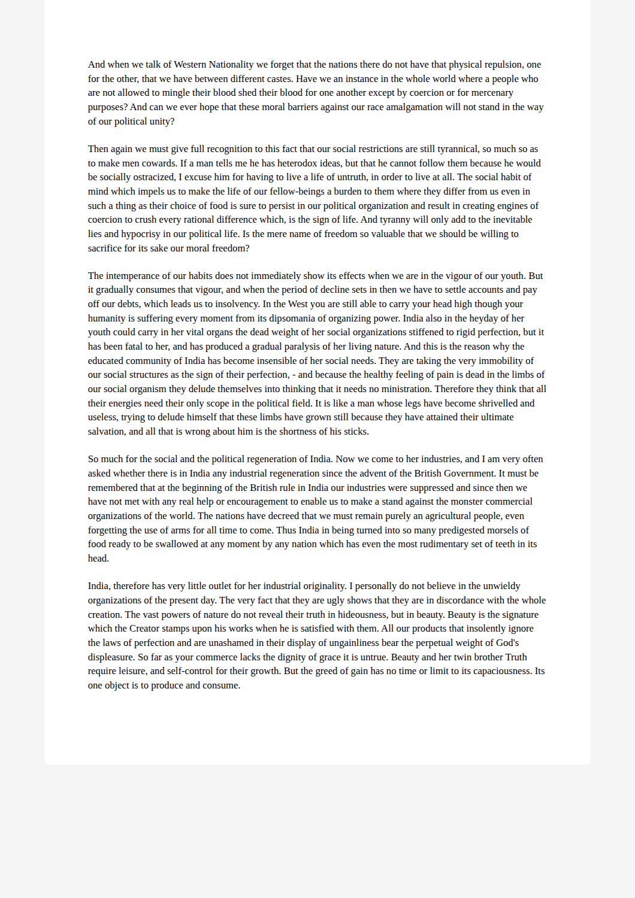And when we talk of Western Nationality we forget that the nations there do not have that physical repulsion, one for the other, that we have between different castes. Have we an instance in the whole world where a people who are not allowed to mingle their blood shed their blood for one another except by coercion or for mercenary purposes? And can we ever hope that these moral barriers against our race amalgamation will not stand in the way of our political unity?
Then again we must give full recognition to this fact that our social restrictions are still tyrannical, so much so as to make men cowards. If a man tells me he has heterodox ideas, but that he cannot follow them because he would be socially ostracized, I excuse him for having to live a life of untruth, in order to live at all. The social habit of mind which impels us to make the life of our fellow-beings a burden to them where they differ from us even in such a thing as their choice of food is sure to persist in our political organization and result in creating engines of coercion to crush every rational difference which, is the sign of life. And tyranny will only add to the inevitable lies and hypocrisy in our political life. Is the mere name of freedom so valuable that we should be willing to sacrifice for its sake our moral freedom?
The intemperance of our habits does not immediately show its effects when we are in the vigour of our youth. But it gradually consumes that vigour, and when the period of decline sets in then we have to settle accounts and pay off our debts, which leads us to insolvency. In the West you are still able to carry your head high though your humanity is suffering every moment from its dipsomania of organizing power. India also in the heyday of her youth could carry in her vital organs the dead weight of her social organizations stiffened to rigid perfection, but it has been fatal to her, and has produced a gradual paralysis of her living nature. And this is the reason why the educated community of India has become insensible of her social needs. They are taking the very immobility of our social structures as the sign of their perfection, - and because the healthy feeling of pain is dead in the limbs of our social organism they delude themselves into thinking that it needs no ministration. Therefore they think that all their energies need their only scope in the political field. It is like a man whose legs have become shrivelled and useless, trying to delude himself that these limbs have grown still because they have attained their ultimate salvation, and all that is wrong about him is the shortness of his sticks.
So much for the social and the political regeneration of India. Now we come to her industries, and I am very often asked whether there is in India any industrial regeneration since the advent of the British Government. It must be remembered that at the beginning of the British rule in India our industries were suppressed and since then we have not met with any real help or encouragement to enable us to make a stand against the monster commercial organizations of the world. The nations have decreed that we must remain purely an agricultural people, even forgetting the use of arms for all time to come. Thus India in being turned into so many predigested morsels of food ready to be swallowed at any moment by any nation which has even the most rudimentary set of teeth in its head.
India, therefore has very little outlet for her industrial originality. I personally do not believe in the unwieldy organizations of the present day. The very fact that they are ugly shows that they are in discordance with the whole creation. The vast powers of nature do not reveal their truth in hideousness, but in beauty. Beauty is the signature which the Creator stamps upon his works when he is satisfied with them. All our products that insolently ignore the laws of perfection and are unashamed in their display of ungainliness bear the perpetual weight of God's displeasure. So far as your commerce lacks the dignity of grace it is untrue. Beauty and her twin brother Truth require leisure, and self-control for their growth. But the greed of gain has no time or limit to its capaciousness. Its one object is to produce and consume.